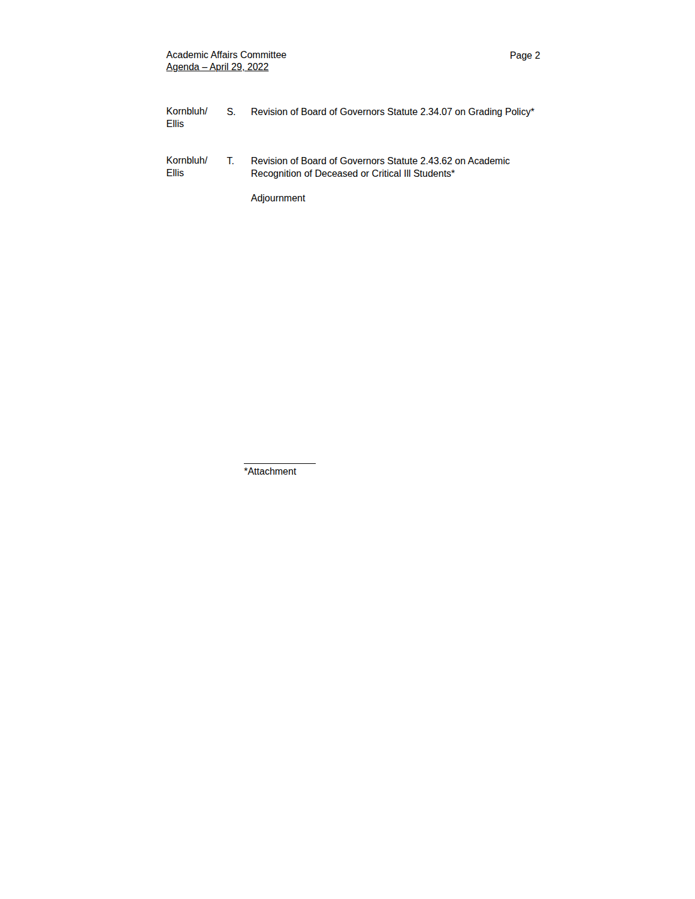Academic Affairs Committee
Agenda – April 29, 2022
Page 2
Kornbluh/
Ellis
S.
Revision of Board of Governors Statute 2.34.07 on Grading Policy*
Kornbluh/
Ellis
T.
Revision of Board of Governors Statute 2.43.62 on Academic Recognition of Deceased or Critical Ill Students*
Adjournment
*Attachment